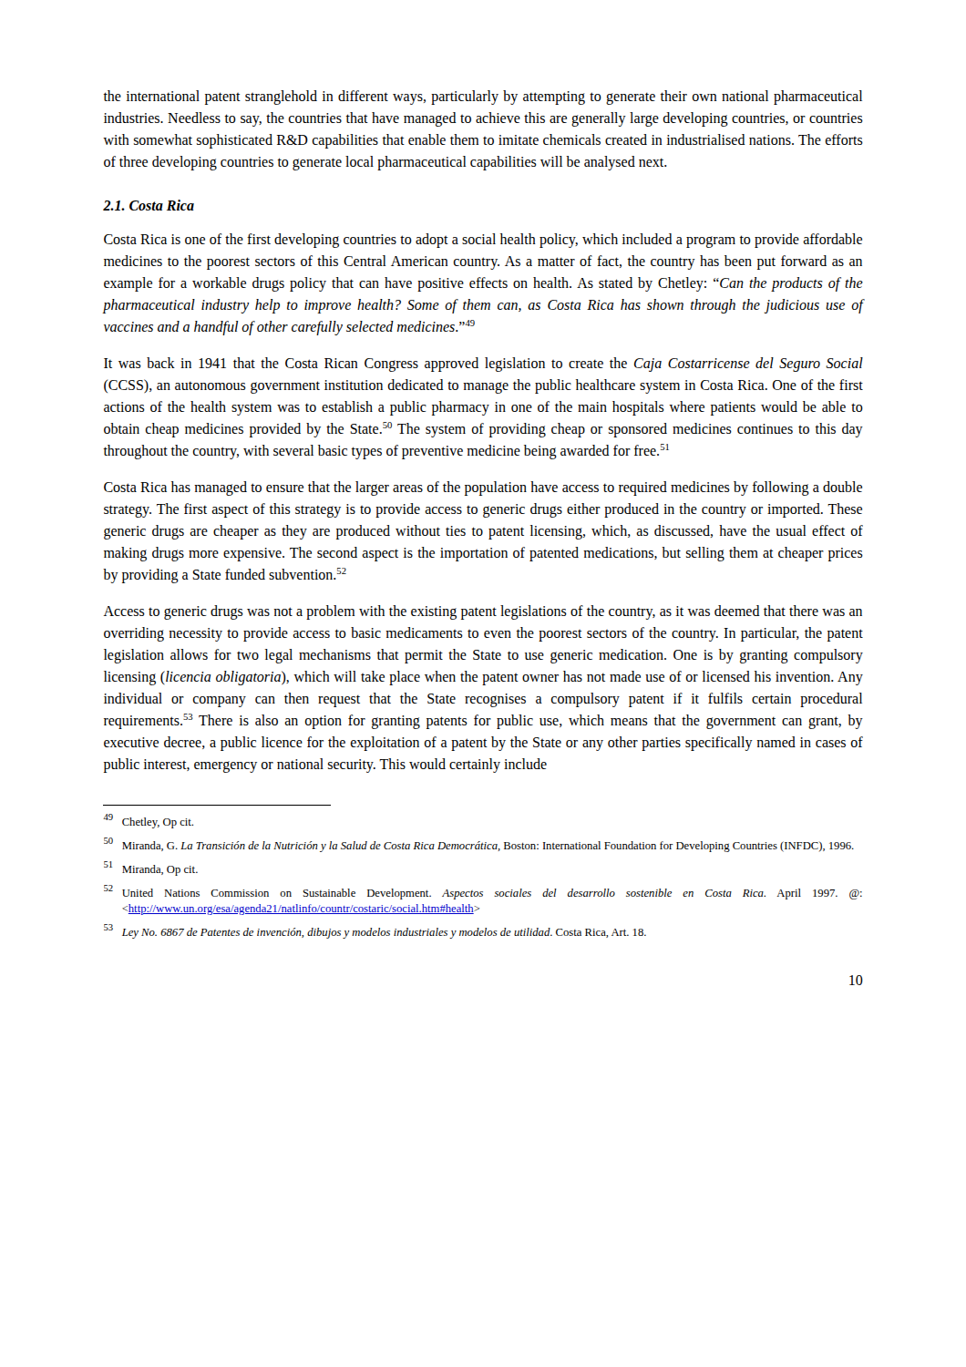the international patent stranglehold in different ways, particularly by attempting to generate their own national pharmaceutical industries. Needless to say, the countries that have managed to achieve this are generally large developing countries, or countries with somewhat sophisticated R&D capabilities that enable them to imitate chemicals created in industrialised nations. The efforts of three developing countries to generate local pharmaceutical capabilities will be analysed next.
2.1. Costa Rica
Costa Rica is one of the first developing countries to adopt a social health policy, which included a program to provide affordable medicines to the poorest sectors of this Central American country. As a matter of fact, the country has been put forward as an example for a workable drugs policy that can have positive effects on health. As stated by Chetley: “Can the products of the pharmaceutical industry help to improve health? Some of them can, as Costa Rica has shown through the judicious use of vaccines and a handful of other carefully selected medicines.”49
It was back in 1941 that the Costa Rican Congress approved legislation to create the Caja Costarricense del Seguro Social (CCSS), an autonomous government institution dedicated to manage the public healthcare system in Costa Rica. One of the first actions of the health system was to establish a public pharmacy in one of the main hospitals where patients would be able to obtain cheap medicines provided by the State.50 The system of providing cheap or sponsored medicines continues to this day throughout the country, with several basic types of preventive medicine being awarded for free.51
Costa Rica has managed to ensure that the larger areas of the population have access to required medicines by following a double strategy. The first aspect of this strategy is to provide access to generic drugs either produced in the country or imported. These generic drugs are cheaper as they are produced without ties to patent licensing, which, as discussed, have the usual effect of making drugs more expensive. The second aspect is the importation of patented medications, but selling them at cheaper prices by providing a State funded subvention.52
Access to generic drugs was not a problem with the existing patent legislations of the country, as it was deemed that there was an overriding necessity to provide access to basic medicaments to even the poorest sectors of the country. In particular, the patent legislation allows for two legal mechanisms that permit the State to use generic medication. One is by granting compulsory licensing (licencia obligatoria), which will take place when the patent owner has not made use of or licensed his invention. Any individual or company can then request that the State recognises a compulsory patent if it fulfils certain procedural requirements.53 There is also an option for granting patents for public use, which means that the government can grant, by executive decree, a public licence for the exploitation of a patent by the State or any other parties specifically named in cases of public interest, emergency or national security. This would certainly include
49 Chetley, Op cit.
50 Miranda, G. La Transición de la Nutrición y la Salud de Costa Rica Democrática, Boston: International Foundation for Developing Countries (INFDC), 1996.
51 Miranda, Op cit.
52 United Nations Commission on Sustainable Development. Aspectos sociales del desarrollo sostenible en Costa Rica. April 1997. @: <http://www.un.org/esa/agenda21/natlinfo/countr/costaric/social.htm#health>
53 Ley No. 6867 de Patentes de invención, dibujos y modelos industriales y modelos de utilidad. Costa Rica, Art. 18.
10